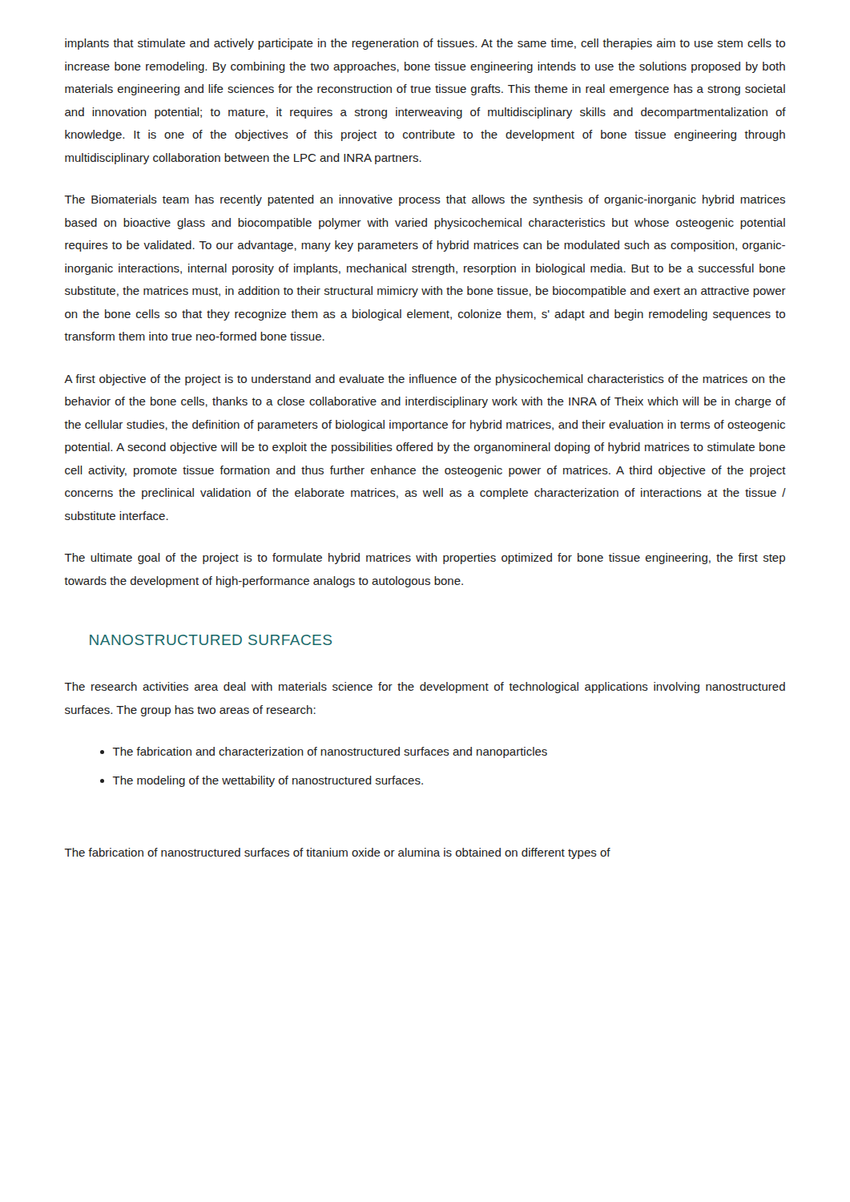implants that stimulate and actively participate in the regeneration of tissues. At the same time, cell therapies aim to use stem cells to increase bone remodeling. By combining the two approaches, bone tissue engineering intends to use the solutions proposed by both materials engineering and life sciences for the reconstruction of true tissue grafts. This theme in real emergence has a strong societal and innovation potential; to mature, it requires a strong interweaving of multidisciplinary skills and decompartmentalization of knowledge. It is one of the objectives of this project to contribute to the development of bone tissue engineering through multidisciplinary collaboration between the LPC and INRA partners.
The Biomaterials team has recently patented an innovative process that allows the synthesis of organic-inorganic hybrid matrices based on bioactive glass and biocompatible polymer with varied physicochemical characteristics but whose osteogenic potential requires to be validated. To our advantage, many key parameters of hybrid matrices can be modulated such as composition, organic-inorganic interactions, internal porosity of implants, mechanical strength, resorption in biological media. But to be a successful bone substitute, the matrices must, in addition to their structural mimicry with the bone tissue, be biocompatible and exert an attractive power on the bone cells so that they recognize them as a biological element, colonize them, s' adapt and begin remodeling sequences to transform them into true neo-formed bone tissue.
A first objective of the project is to understand and evaluate the influence of the physicochemical characteristics of the matrices on the behavior of the bone cells, thanks to a close collaborative and interdisciplinary work with the INRA of Theix which will be in charge of the cellular studies, the definition of parameters of biological importance for hybrid matrices, and their evaluation in terms of osteogenic potential. A second objective will be to exploit the possibilities offered by the organomineral doping of hybrid matrices to stimulate bone cell activity, promote tissue formation and thus further enhance the osteogenic power of matrices. A third objective of the project concerns the preclinical validation of the elaborate matrices, as well as a complete characterization of interactions at the tissue / substitute interface.
The ultimate goal of the project is to formulate hybrid matrices with properties optimized for bone tissue engineering, the first step towards the development of high-performance analogs to autologous bone.
NANOSTRUCTURED SURFACES
The research activities area deal with materials science for the development of technological applications involving nanostructured surfaces. The group has two areas of research:
The fabrication and characterization of nanostructured surfaces and nanoparticles
The modeling of the wettability of nanostructured surfaces.
The fabrication of nanostructured surfaces of titanium oxide or alumina is obtained on different types of